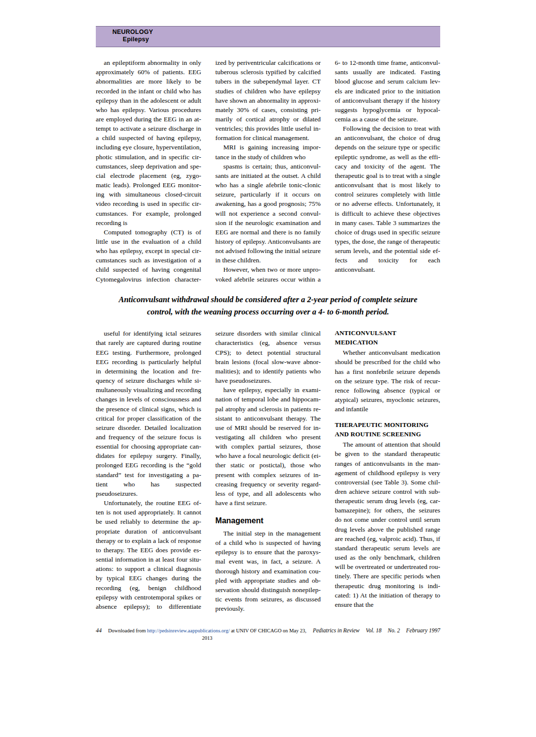NEUROLOGY
Epilepsy
an epileptiform abnormality in only approximately 60% of patients. EEG abnormalities are more likely to be recorded in the infant or child who has epilepsy than in the adolescent or adult who has epilepsy. Various procedures are employed during the EEG in an attempt to activate a seizure discharge in a child suspected of having epilepsy, including eye closure, hyperventilation, photic stimulation, and in specific circumstances, sleep deprivation and special electrode placement (eg, zygomatic leads). Prolonged EEG monitoring with simultaneous closed-circuit video recording is used in specific circumstances. For example, prolonged recording is
Computed tomography (CT) is of little use in the evaluation of a child who has epilepsy, except in special circumstances such as investigation of a child suspected of having congenital Cytomegalovirus infection characterized by periventricular calcifications or tuberous sclerosis typified by calcified tubers in the subependymal layer. CT studies of children who have epilepsy have shown an abnormality in approximately 30% of cases, consisting primarily of cortical atrophy or dilated ventricles; this provides little useful information for clinical management.
MRI is gaining increasing importance in the study of children who
spasms is certain; thus, anticonvulsants are initiated at the outset. A child who has a single afebrile tonic-clonic seizure, particularly if it occurs on awakening, has a good prognosis; 75% will not experience a second convulsion if the neurologic examination and EEG are normal and there is no family history of epilepsy. Anticonvulsants are not advised following the initial seizure in these children.
However, when two or more unprovoked afebrile seizures occur within a 6- to 12-month time frame, anticonvulsants usually are indicated. Fasting blood glucose and serum calcium levels are indicated prior to the initiation of anticonvulsant therapy if the history suggests hypoglycemia or hypocalcemia as a cause of the seizure.
Following the decision to treat with an anticonvulsant, the choice of drug depends on the seizure type or specific epileptic syndrome, as well as the efficacy and toxicity of the agent. The therapeutic goal is to treat with a single anticonvulsant that is most likely to control seizures completely with little or no adverse effects. Unfortunately, it is difficult to achieve these objectives in many cases. Table 3 summarizes the choice of drugs used in specific seizure types, the dose, the range of therapeutic serum levels, and the potential side effects and toxicity for each anticonvulsant.
Anticonvulsant withdrawal should be considered after a 2-year period of complete seizure control, with the weaning process occurring over a 4- to 6-month period.
useful for identifying ictal seizures that rarely are captured during routine EEG testing. Furthermore, prolonged EEG recording is particularly helpful in determining the location and frequency of seizure discharges while simultaneously visualizing and recording changes in levels of consciousness and the presence of clinical signs, which is critical for proper classification of the seizure disorder. Detailed localization and frequency of the seizure focus is essential for choosing appropriate candidates for epilepsy surgery. Finally, prolonged EEG recording is the “gold standard” test for investigating a patient who has suspected pseudoseizures.
Unfortunately, the routine EEG often is not used appropriately. It cannot be used reliably to determine the appropriate duration of anticonvulsant therapy or to explain a lack of response to therapy. The EEG does provide essential information in at least four situations: to support a clinical diagnosis by typical EEG changes during the recording (eg, benign childhood epilepsy with centrotemporal spikes or absence epilepsy); to differentiate seizure disorders with similar clinical characteristics (eg, absence versus CPS); to detect potential structural brain lesions (focal slow-wave abnormalities); and to identify patients who have pseudoseizures.
have epilepsy, especially in examination of temporal lobe and hippocampal atrophy and sclerosis in patients resistant to anticonvulsant therapy. The use of MRI should be reserved for investigating all children who present with complex partial seizures, those who have a focal neurologic deficit (either static or postictal), those who present with complex seizures of increasing frequency or severity regardless of type, and all adolescents who have a first seizure.
Management
The initial step in the management of a child who is suspected of having epilepsy is to ensure that the paroxysmal event was, in fact, a seizure. A thorough history and examination coupled with appropriate studies and observation should distinguish nonepileptic events from seizures, as discussed previously.
Anticonvulsant Medication
Whether anticonvulsant medication should be prescribed for the child who has a first nonfebrile seizure depends on the seizure type. The risk of recurrence following absence (typical or atypical) seizures, myoclonic seizures, and infantile
Therapeutic Monitoring
and Routine Screening
The amount of attention that should be given to the standard therapeutic ranges of anticonvulsants in the management of childhood epilepsy is very controversial (see Table 3). Some children achieve seizure control with subtherapeutic serum drug levels (eg, carbamazepine); for others, the seizures do not come under control until serum drug levels above the published range are reached (eg, valproic acid). Thus, if standard therapeutic serum levels are used as the only benchmark, children will be overtreated or undertreated routinely. There are specific periods when therapeutic drug monitoring is indicated: 1) At the initiation of therapy to ensure that the
44
Downloaded from http://pedsinreview.aappublications.org/ at UNIV OF CHICAGO on May 23, 2013
Pediatrics in Review Vol. 18 No. 2 February 1997